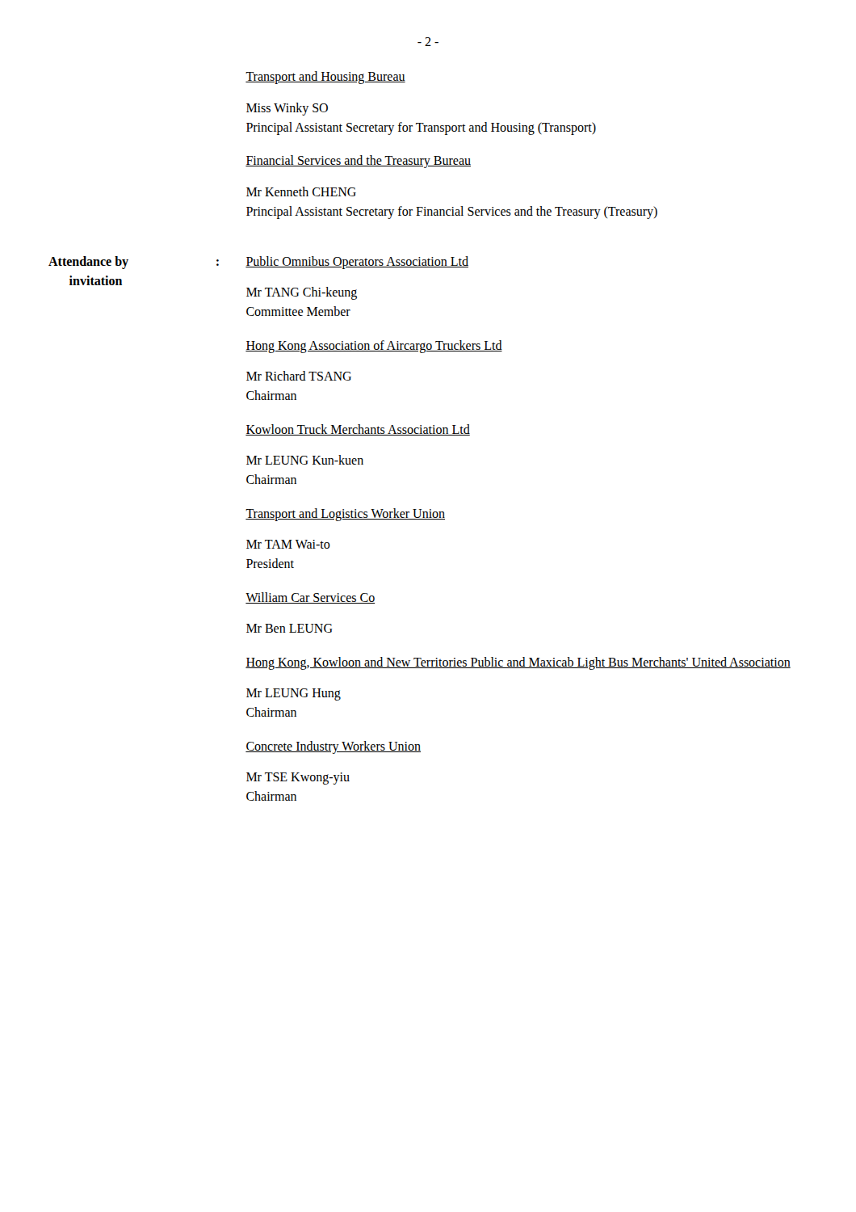- 2 -
| | | Transport and Housing Bureau Miss Winky SO Principal Assistant Secretary for Transport and Housing (Transport) Financial Services and the Treasury Bureau Mr Kenneth CHENG Principal Assistant Secretary for Financial Services and the Treasury (Treasury) |
| Attendance by invitation | : | Public Omnibus Operators Association Ltd Mr TANG Chi-keung Committee Member Hong Kong Association of Aircargo Truckers Ltd Mr Richard TSANG Chairman Kowloon Truck Merchants Association Ltd Mr LEUNG Kun-kuen Chairman Transport and Logistics Worker Union Mr TAM Wai-to President William Car Services Co Mr Ben LEUNG Hong Kong, Kowloon and New Territories Public and Maxicab Light Bus Merchants' United Association Mr LEUNG Hung Chairman Concrete Industry Workers Union Mr TSE Kwong-yiu Chairman |